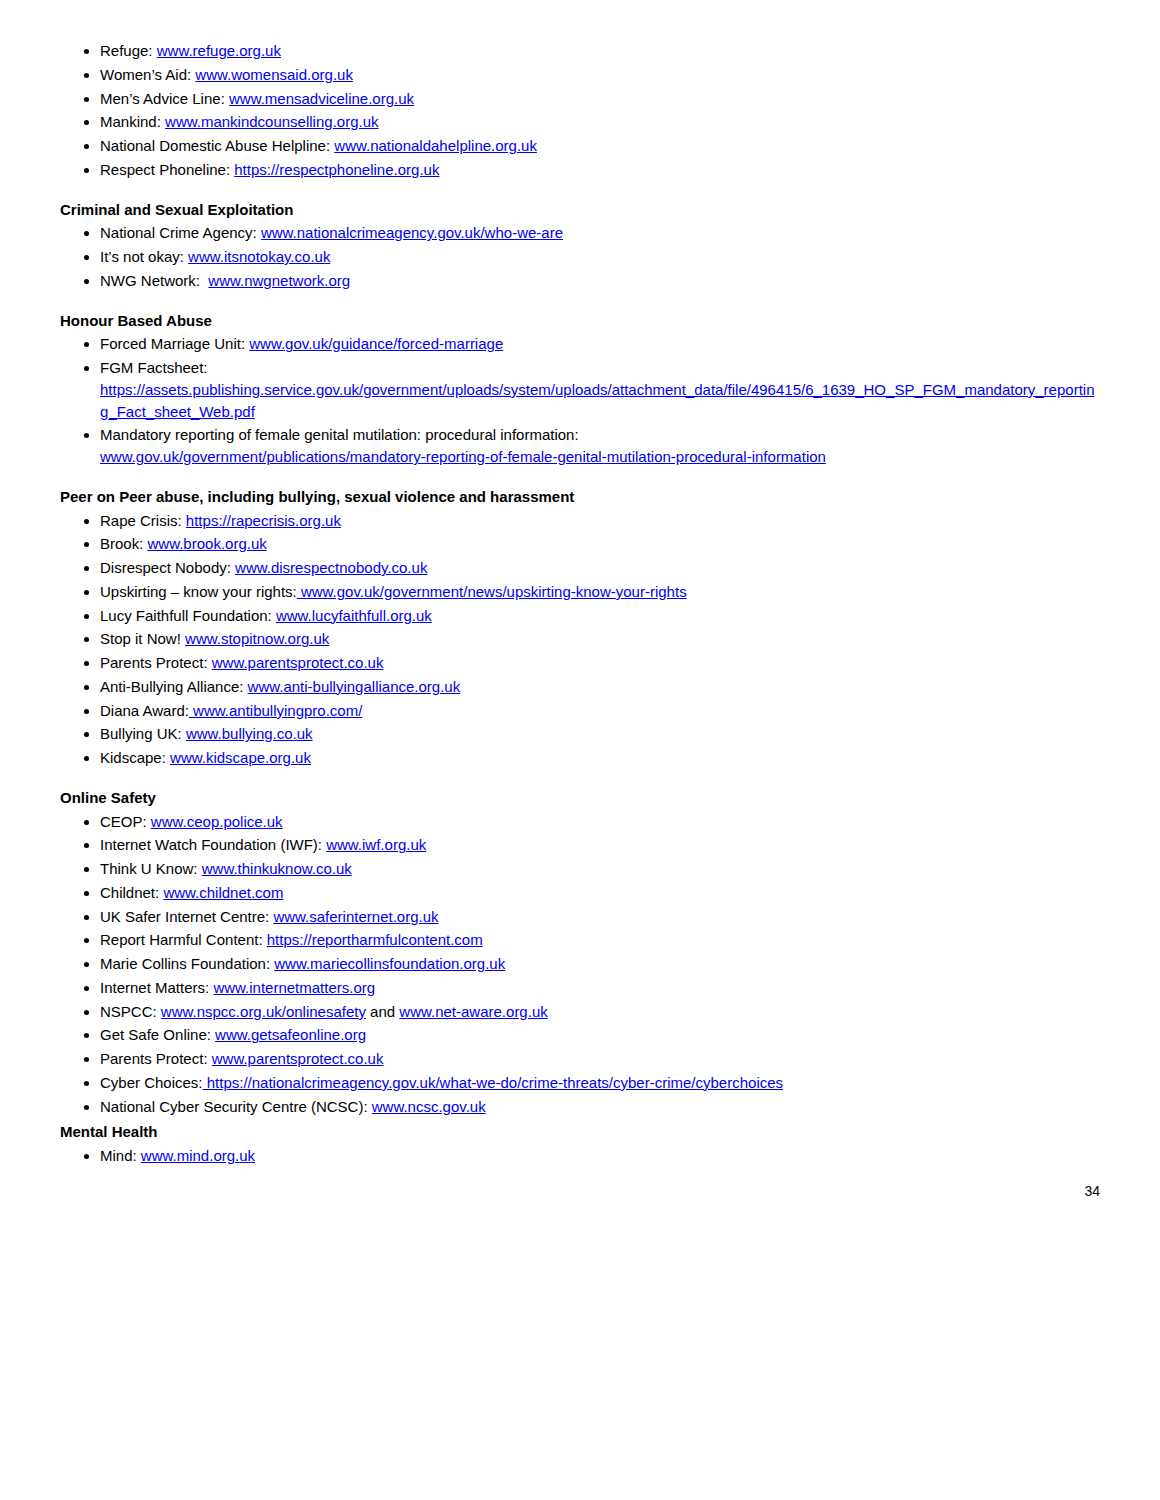Refuge: www.refuge.org.uk
Women’s Aid: www.womensaid.org.uk
Men’s Advice Line: www.mensadviceline.org.uk
Mankind: www.mankindcounselling.org.uk
National Domestic Abuse Helpline: www.nationaldahelpline.org.uk
Respect Phoneline: https://respectphoneline.org.uk
Criminal and Sexual Exploitation
National Crime Agency: www.nationalcrimeagency.gov.uk/who-we-are
It’s not okay: www.itsnotokay.co.uk
NWG Network: www.nwgnetwork.org
Honour Based Abuse
Forced Marriage Unit: www.gov.uk/guidance/forced-marriage
FGM Factsheet:
https://assets.publishing.service.gov.uk/government/uploads/system/uploads/attachment_data/file/496415/6_1639_HO_SP_FGM_mandatory_reporting_Fact_sheet_Web.pdf
Mandatory reporting of female genital mutilation: procedural information:
www.gov.uk/government/publications/mandatory-reporting-of-female-genital-mutilation-procedural-information
Peer on Peer abuse, including bullying, sexual violence and harassment
Rape Crisis: https://rapecrisis.org.uk
Brook: www.brook.org.uk
Disrespect Nobody: www.disrespectnobody.co.uk
Upskirting – know your rights: www.gov.uk/government/news/upskirting-know-your-rights
Lucy Faithfull Foundation: www.lucyfaithfull.org.uk
Stop it Now! www.stopitnow.org.uk
Parents Protect: www.parentsprotect.co.uk
Anti-Bullying Alliance: www.anti-bullyingalliance.org.uk
Diana Award: www.antibullyingpro.com/
Bullying UK: www.bullying.co.uk
Kidscape: www.kidscape.org.uk
Online Safety
CEOP: www.ceop.police.uk
Internet Watch Foundation (IWF): www.iwf.org.uk
Think U Know: www.thinkuknow.co.uk
Childnet: www.childnet.com
UK Safer Internet Centre: www.saferinternet.org.uk
Report Harmful Content: https://reportharmfulcontent.com
Marie Collins Foundation: www.mariecollinsfoundation.org.uk
Internet Matters: www.internetmatters.org
NSPCC: www.nspcc.org.uk/onlinesafety and www.net-aware.org.uk
Get Safe Online: www.getsafeonline.org
Parents Protect: www.parentsprotect.co.uk
Cyber Choices: https://nationalcrimeagency.gov.uk/what-we-do/crime-threats/cyber-crime/cyberchoices
National Cyber Security Centre (NCSC): www.ncsc.gov.uk
Mental Health
Mind: www.mind.org.uk
34